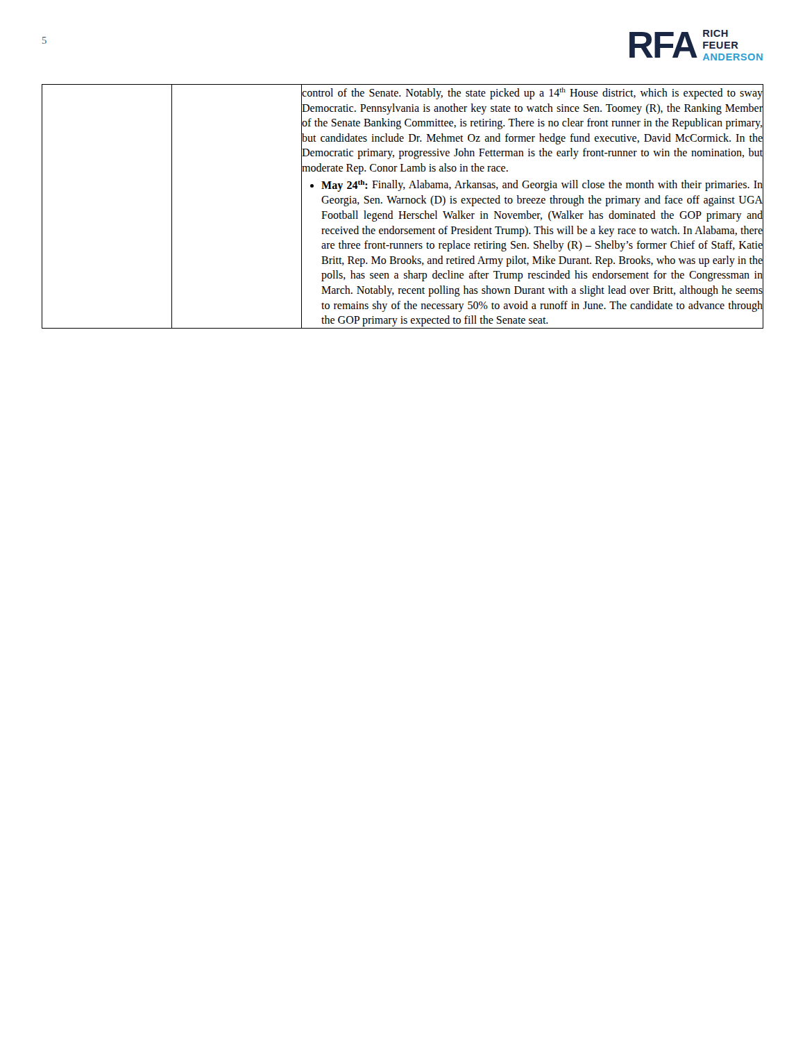5
RFA
RICH
FEUER
ANDERSON
| | | control of the Senate. Notably, the state picked up a 14 th House district, which is expected to sway Democratic. Pennsylvania is another key state to watch since Sen. Toomey (R), the Ranking Member of the Senate Banking Committee, is retiring. There is no clear front runner in the Republican primary, but candidates include Dr. Mehmet Oz and former hedge fund executive, David McCormick. In the Democratic primary, progressive John Fetterman is the early front-runner to win the nomination, but moderate Rep. Conor Lamb is also in the race. May 24 th : Finally, Alabama, Arkansas, and Georgia will close the month with their primaries. In Georgia, Sen. Warnock (D) is expected to breeze through the primary and face off against UGA Football legend Herschel Walker in November, (Walker has dominated the GOP primary and received the endorsement of President Trump). This will be a key race to watch. In Alabama, there are three front-runners to replace retiring Sen. Shelby (R) – Shelby’s former Chief of Staff, Katie Britt, Rep. Mo Brooks, and retired Army pilot, Mike Durant. Rep. Brooks, who was up early in the polls, has seen a sharp decline after Trump rescinded his endorsement for the Congressman in March. Notably, recent polling has shown Durant with a slight lead over Britt, although he seems to remains shy of the necessary 50% to avoid a runoff in June. The candidate to advance through the GOP primary is expected to fill the Senate seat. |